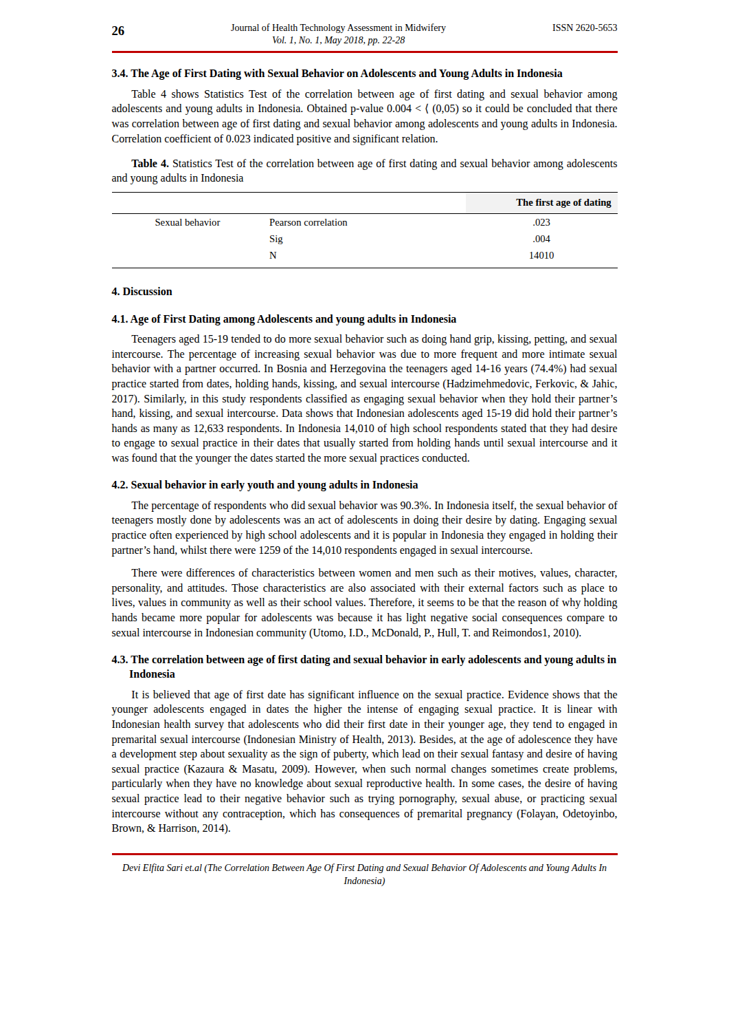26
Journal of Health Technology Assessment in Midwifery
Vol. 1, No. 1, May 2018, pp. 22-28
ISSN 2620-5653
3.4. The Age of First Dating with Sexual Behavior on Adolescents and Young Adults in Indonesia
Table 4 shows Statistics Test of the correlation between age of first dating and sexual behavior among adolescents and young adults in Indonesia. Obtained p-value 0.004 < ⟨ (0,05) so it could be concluded that there was correlation between age of first dating and sexual behavior among adolescents and young adults in Indonesia. Correlation coefficient of 0.023 indicated positive and significant relation.
Table 4. Statistics Test of the correlation between age of first dating and sexual behavior among adolescents and young adults in Indonesia
| | | The first age of dating |
| --- | --- | --- |
| Sexual behavior | Pearson correlation | .023 |
| | Sig | .004 |
| | N | 14010 |
4. Discussion
4.1. Age of First Dating among Adolescents and young adults in Indonesia
Teenagers aged 15-19 tended to do more sexual behavior such as doing hand grip, kissing, petting, and sexual intercourse. The percentage of increasing sexual behavior was due to more frequent and more intimate sexual behavior with a partner occurred. In Bosnia and Herzegovina the teenagers aged 14-16 years (74.4%) had sexual practice started from dates, holding hands, kissing, and sexual intercourse (Hadzimehmedovic, Ferkovic, & Jahic, 2017). Similarly, in this study respondents classified as engaging sexual behavior when they hold their partner’s hand, kissing, and sexual intercourse. Data shows that Indonesian adolescents aged 15-19 did hold their partner’s hands as many as 12,633 respondents. In Indonesia 14,010 of high school respondents stated that they had desire to engage to sexual practice in their dates that usually started from holding hands until sexual intercourse and it was found that the younger the dates started the more sexual practices conducted.
4.2. Sexual behavior in early youth and young adults in Indonesia
The percentage of respondents who did sexual behavior was 90.3%. In Indonesia itself, the sexual behavior of teenagers mostly done by adolescents was an act of adolescents in doing their desire by dating. Engaging sexual practice often experienced by high school adolescents and it is popular in Indonesia they engaged in holding their partner’s hand, whilst there were 1259 of the 14,010 respondents engaged in sexual intercourse.
There were differences of characteristics between women and men such as their motives, values, character, personality, and attitudes. Those characteristics are also associated with their external factors such as place to lives, values in community as well as their school values. Therefore, it seems to be that the reason of why holding hands became more popular for adolescents was because it has light negative social consequences compare to sexual intercourse in Indonesian community (Utomo, I.D., McDonald, P., Hull, T. and Reimondos1, 2010).
4.3. The correlation between age of first dating and sexual behavior in early adolescents and young adults in Indonesia
It is believed that age of first date has significant influence on the sexual practice. Evidence shows that the younger adolescents engaged in dates the higher the intense of engaging sexual practice. It is linear with Indonesian health survey that adolescents who did their first date in their younger age, they tend to engaged in premarital sexual intercourse (Indonesian Ministry of Health, 2013). Besides, at the age of adolescence they have a development step about sexuality as the sign of puberty, which lead on their sexual fantasy and desire of having sexual practice (Kazaura & Masatu, 2009). However, when such normal changes sometimes create problems, particularly when they have no knowledge about sexual reproductive health. In some cases, the desire of having sexual practice lead to their negative behavior such as trying pornography, sexual abuse, or practicing sexual intercourse without any contraception, which has consequences of premarital pregnancy (Folayan, Odetoyinbo, Brown, & Harrison, 2014).
Devi Elfita Sari et.al (The Correlation Between Age Of First Dating and Sexual Behavior Of Adolescents and Young Adults In Indonesia)